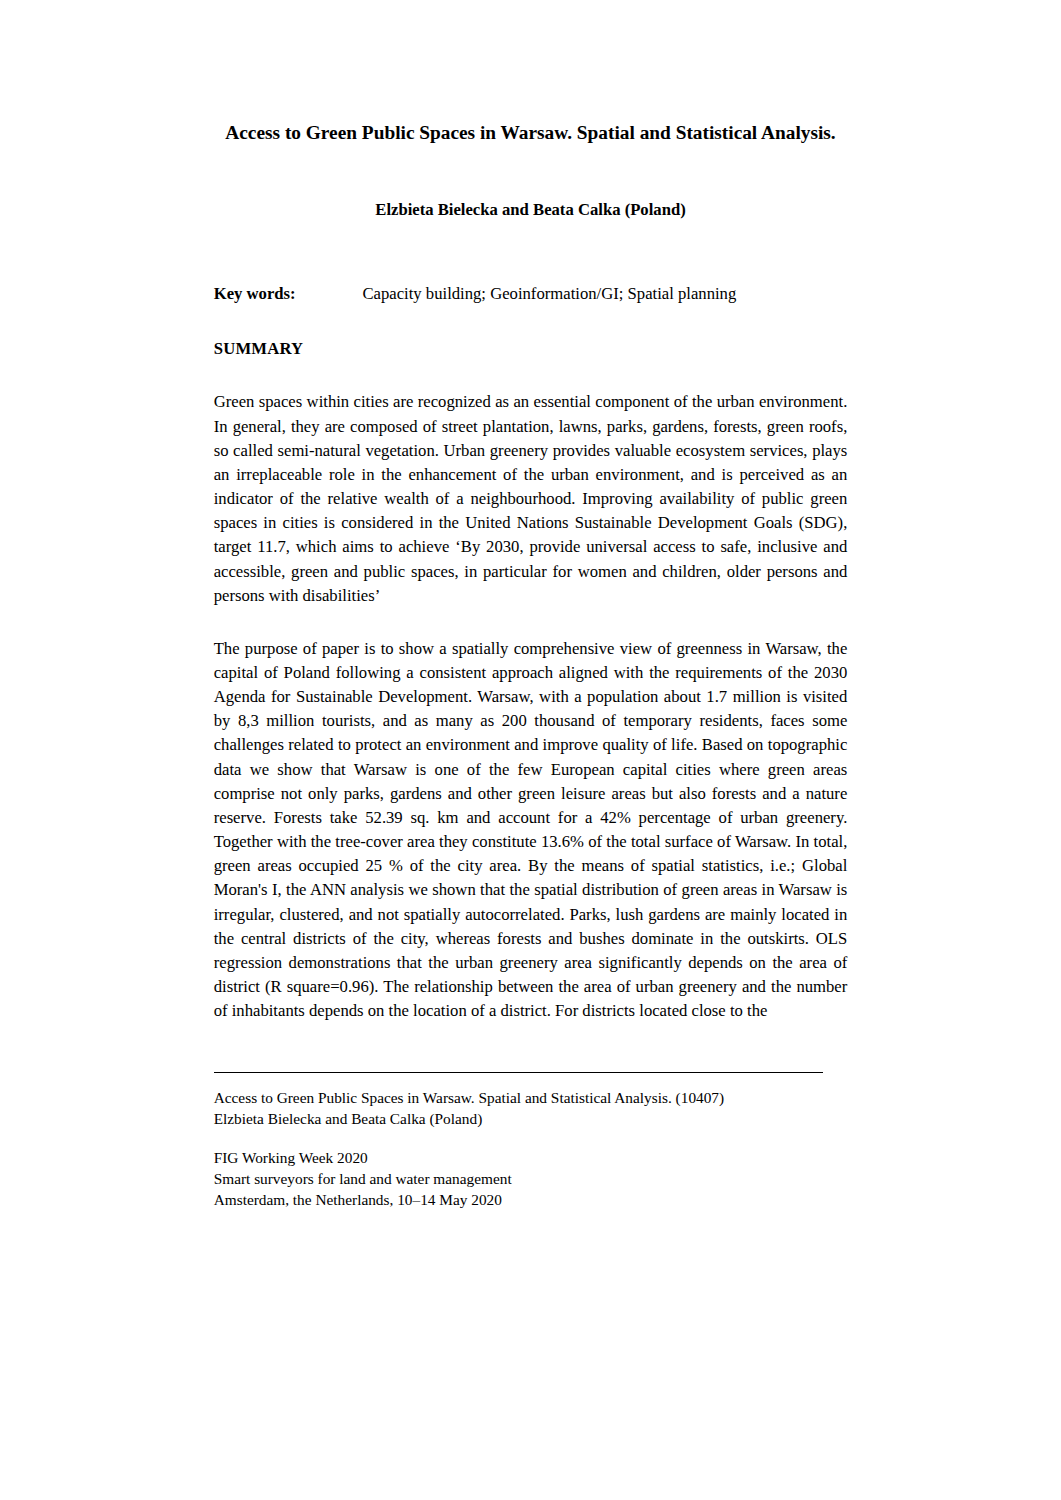Access to Green Public Spaces in Warsaw. Spatial and Statistical Analysis.
Elzbieta Bielecka and Beata Calka (Poland)
Key words:
Capacity building; Geoinformation/GI; Spatial planning
SUMMARY
Green spaces within cities are recognized as an essential component of the urban environment. In general, they are composed of street plantation, lawns, parks, gardens, forests, green roofs, so called semi-natural vegetation. Urban greenery provides valuable ecosystem services, plays an irreplaceable role in the enhancement of the urban environment, and is perceived as an indicator of the relative wealth of a neighbourhood. Improving availability of public green spaces in cities is considered in the United Nations Sustainable Development Goals (SDG), target 11.7, which aims to achieve ‘By 2030, provide universal access to safe, inclusive and accessible, green and public spaces, in particular for women and children, older persons and persons with disabilities’
The purpose of paper is to show a spatially comprehensive view of greenness in Warsaw, the capital of Poland following a consistent approach aligned with the requirements of the 2030 Agenda for Sustainable Development. Warsaw, with a population about 1.7 million is visited by 8,3 million tourists, and as many as 200 thousand of temporary residents, faces some challenges related to protect an environment and improve quality of life. Based on topographic data we show that Warsaw is one of the few European capital cities where green areas comprise not only parks, gardens and other green leisure areas but also forests and a nature reserve. Forests take 52.39 sq. km and account for a 42% percentage of urban greenery. Together with the tree-cover area they constitute 13.6% of the total surface of Warsaw. In total, green areas occupied 25 % of the city area. By the means of spatial statistics, i.e.; Global Moran's I, the ANN analysis we shown that the spatial distribution of green areas in Warsaw is irregular, clustered, and not spatially autocorrelated. Parks, lush gardens are mainly located in the central districts of the city, whereas forests and bushes dominate in the outskirts. OLS regression demonstrations that the urban greenery area significantly depends on the area of district (R square=0.96). The relationship between the area of urban greenery and the number of inhabitants depends on the location of a district. For districts located close to the
Access to Green Public Spaces in Warsaw. Spatial and Statistical Analysis. (10407)
Elzbieta Bielecka and Beata Calka (Poland)
FIG Working Week 2020
Smart surveyors for land and water management
Amsterdam, the Netherlands, 10–14 May 2020